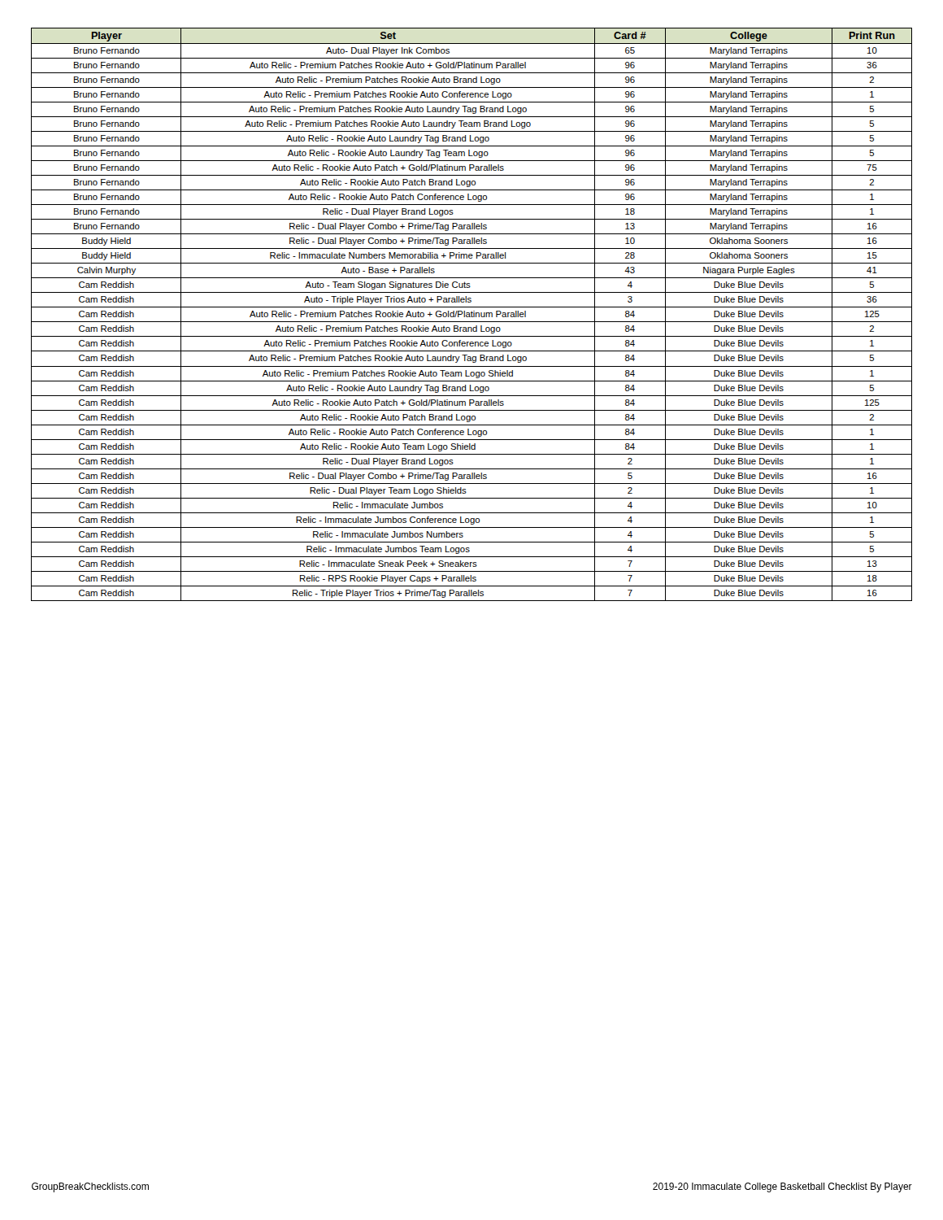| Player | Set | Card # | College | Print Run |
| --- | --- | --- | --- | --- |
| Bruno Fernando | Auto- Dual Player Ink Combos | 65 | Maryland Terrapins | 10 |
| Bruno Fernando | Auto Relic - Premium Patches Rookie Auto + Gold/Platinum Parallel | 96 | Maryland Terrapins | 36 |
| Bruno Fernando | Auto Relic - Premium Patches Rookie Auto Brand Logo | 96 | Maryland Terrapins | 2 |
| Bruno Fernando | Auto Relic - Premium Patches Rookie Auto Conference Logo | 96 | Maryland Terrapins | 1 |
| Bruno Fernando | Auto Relic - Premium Patches Rookie Auto Laundry Tag Brand Logo | 96 | Maryland Terrapins | 5 |
| Bruno Fernando | Auto Relic - Premium Patches Rookie Auto Laundry Team Brand Logo | 96 | Maryland Terrapins | 5 |
| Bruno Fernando | Auto Relic - Rookie Auto Laundry Tag Brand Logo | 96 | Maryland Terrapins | 5 |
| Bruno Fernando | Auto Relic - Rookie Auto Laundry Tag Team Logo | 96 | Maryland Terrapins | 5 |
| Bruno Fernando | Auto Relic - Rookie Auto Patch + Gold/Platinum Parallels | 96 | Maryland Terrapins | 75 |
| Bruno Fernando | Auto Relic - Rookie Auto Patch Brand Logo | 96 | Maryland Terrapins | 2 |
| Bruno Fernando | Auto Relic - Rookie Auto Patch Conference Logo | 96 | Maryland Terrapins | 1 |
| Bruno Fernando | Relic - Dual Player Brand Logos | 18 | Maryland Terrapins | 1 |
| Bruno Fernando | Relic - Dual Player Combo + Prime/Tag Parallels | 13 | Maryland Terrapins | 16 |
| Buddy Hield | Relic - Dual Player Combo + Prime/Tag Parallels | 10 | Oklahoma Sooners | 16 |
| Buddy Hield | Relic - Immaculate Numbers Memorabilia + Prime Parallel | 28 | Oklahoma Sooners | 15 |
| Calvin Murphy | Auto - Base + Parallels | 43 | Niagara Purple Eagles | 41 |
| Cam Reddish | Auto - Team Slogan Signatures Die Cuts | 4 | Duke Blue Devils | 5 |
| Cam Reddish | Auto - Triple Player Trios Auto + Parallels | 3 | Duke Blue Devils | 36 |
| Cam Reddish | Auto Relic - Premium Patches Rookie Auto + Gold/Platinum Parallel | 84 | Duke Blue Devils | 125 |
| Cam Reddish | Auto Relic - Premium Patches Rookie Auto Brand Logo | 84 | Duke Blue Devils | 2 |
| Cam Reddish | Auto Relic - Premium Patches Rookie Auto Conference Logo | 84 | Duke Blue Devils | 1 |
| Cam Reddish | Auto Relic - Premium Patches Rookie Auto Laundry Tag Brand Logo | 84 | Duke Blue Devils | 5 |
| Cam Reddish | Auto Relic - Premium Patches Rookie Auto Team Logo Shield | 84 | Duke Blue Devils | 1 |
| Cam Reddish | Auto Relic - Rookie Auto Laundry Tag Brand Logo | 84 | Duke Blue Devils | 5 |
| Cam Reddish | Auto Relic - Rookie Auto Patch + Gold/Platinum Parallels | 84 | Duke Blue Devils | 125 |
| Cam Reddish | Auto Relic - Rookie Auto Patch Brand Logo | 84 | Duke Blue Devils | 2 |
| Cam Reddish | Auto Relic - Rookie Auto Patch Conference Logo | 84 | Duke Blue Devils | 1 |
| Cam Reddish | Auto Relic - Rookie Auto Team Logo Shield | 84 | Duke Blue Devils | 1 |
| Cam Reddish | Relic - Dual Player Brand Logos | 2 | Duke Blue Devils | 1 |
| Cam Reddish | Relic - Dual Player Combo + Prime/Tag Parallels | 5 | Duke Blue Devils | 16 |
| Cam Reddish | Relic - Dual Player Team Logo Shields | 2 | Duke Blue Devils | 1 |
| Cam Reddish | Relic - Immaculate Jumbos | 4 | Duke Blue Devils | 10 |
| Cam Reddish | Relic - Immaculate Jumbos Conference Logo | 4 | Duke Blue Devils | 1 |
| Cam Reddish | Relic - Immaculate Jumbos Numbers | 4 | Duke Blue Devils | 5 |
| Cam Reddish | Relic - Immaculate Jumbos Team Logos | 4 | Duke Blue Devils | 5 |
| Cam Reddish | Relic - Immaculate Sneak Peek + Sneakers | 7 | Duke Blue Devils | 13 |
| Cam Reddish | Relic - RPS Rookie Player Caps + Parallels | 7 | Duke Blue Devils | 18 |
| Cam Reddish | Relic - Triple Player Trios + Prime/Tag Parallels | 7 | Duke Blue Devils | 16 |
GroupBreakChecklists.com 2019-20 Immaculate College Basketball Checklist By Player